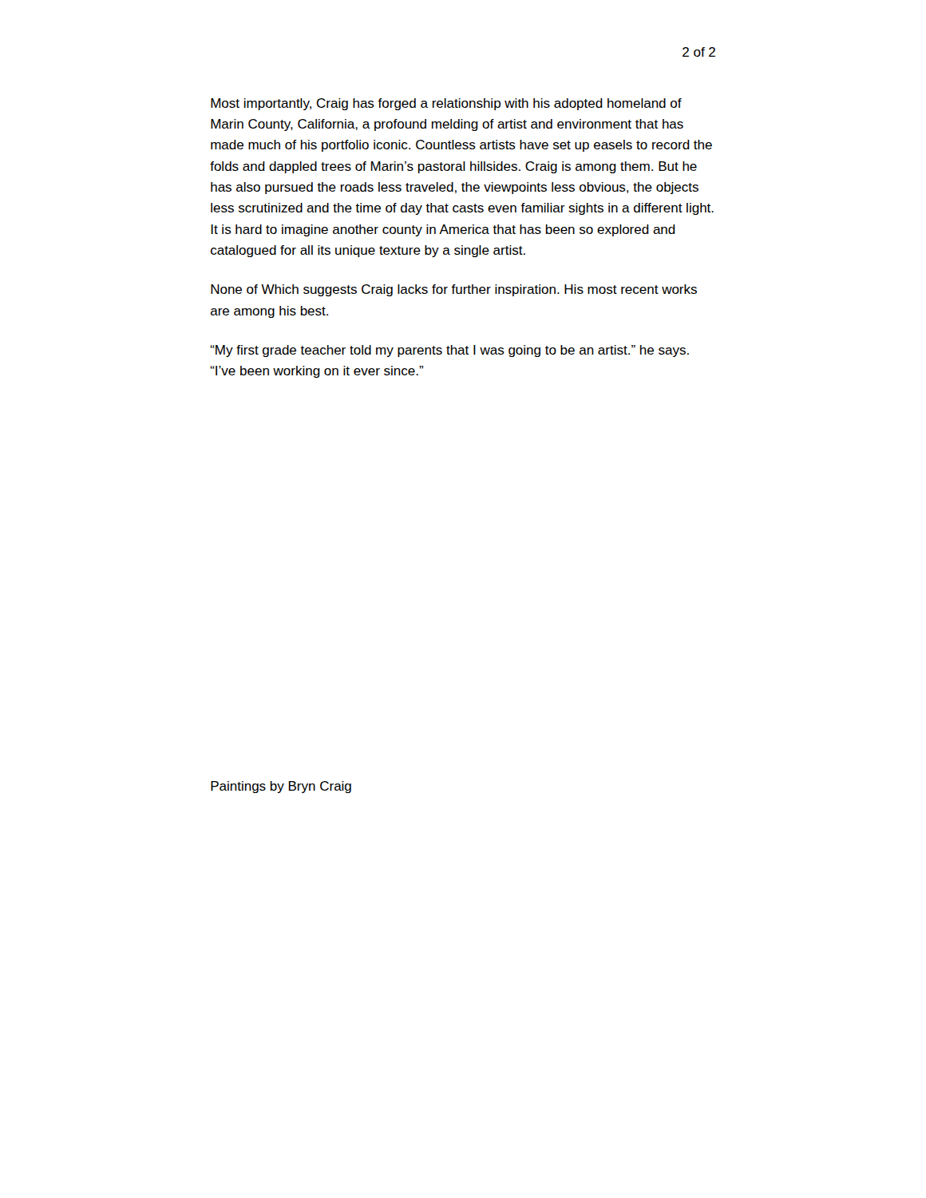2 of 2
Most importantly, Craig has forged a relationship with his adopted homeland of Marin County, California, a profound melding of artist and environment that has made much of his portfolio iconic. Countless artists have set up easels to record the folds and dappled trees of Marin’s pastoral hillsides. Craig is among them. But he has also pursued the roads less traveled, the viewpoints less obvious, the objects less scrutinized and the time of day that casts even familiar sights in a different light. It is hard to imagine another county in America that has been so explored and catalogued for all its unique texture by a single artist.
None of Which suggests Craig lacks for further inspiration. His most recent works are among his best.
“My first grade teacher told my parents that I was going to be an artist.” he says. “I’ve been working on it ever since.”
Paintings by Bryn Craig